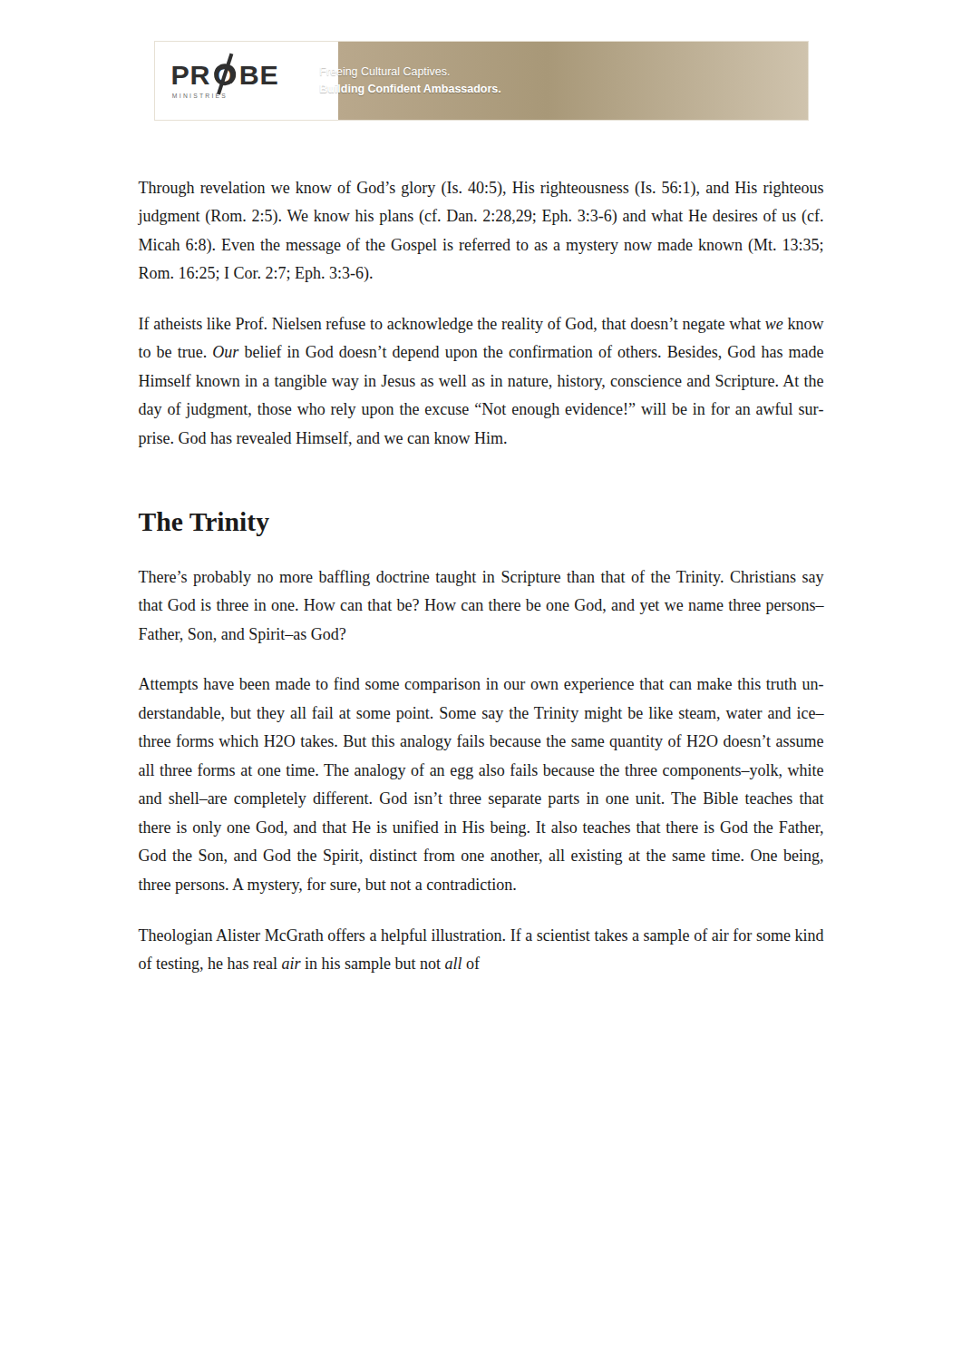PROBE
Ministries
Freeing Cultural Captives. Building Confident Ambassadors.
Through revelation we know of God’s glory (Is. 40:5), His righteousness (Is. 56:1), and His righteous judgment (Rom. 2:5). We know his plans (cf. Dan. 2:28,29; Eph. 3:3-6) and what He desires of us (cf. Micah 6:8). Even the message of the Gospel is referred to as a mystery now made known (Mt. 13:35; Rom. 16:25; I Cor. 2:7; Eph. 3:3-6).
If atheists like Prof. Nielsen refuse to acknowledge the reality of God, that doesn’t negate what we know to be true. Our belief in God doesn’t depend upon the confirmation of others. Besides, God has made Himself known in a tangible way in Jesus as well as in nature, history, conscience and Scripture. At the day of judgment, those who rely upon the excuse “Not enough evidence!” will be in for an awful surprise. God has revealed Himself, and we can know Him.
The Trinity
There’s probably no more baffling doctrine taught in Scripture than that of the Trinity. Christians say that God is three in one. How can that be? How can there be one God, and yet we name three persons– Father, Son, and Spirit–as God?
Attempts have been made to find some comparison in our own experience that can make this truth understandable, but they all fail at some point. Some say the Trinity might be like steam, water and ice–three forms which H2O takes. But this analogy fails because the same quantity of H2O doesn’t assume all three forms at one time. The analogy of an egg also fails because the three components–yolk, white and shell–are completely different. God isn’t three separate parts in one unit. The Bible teaches that there is only one God, and that He is unified in His being. It also teaches that there is God the Father, God the Son, and God the Spirit, distinct from one another, all existing at the same time. One being, three persons. A mystery, for sure, but not a contradiction.
Theologian Alister McGrath offers a helpful illustration. If a scientist takes a sample of air for some kind of testing, he has real air in his sample but not all of